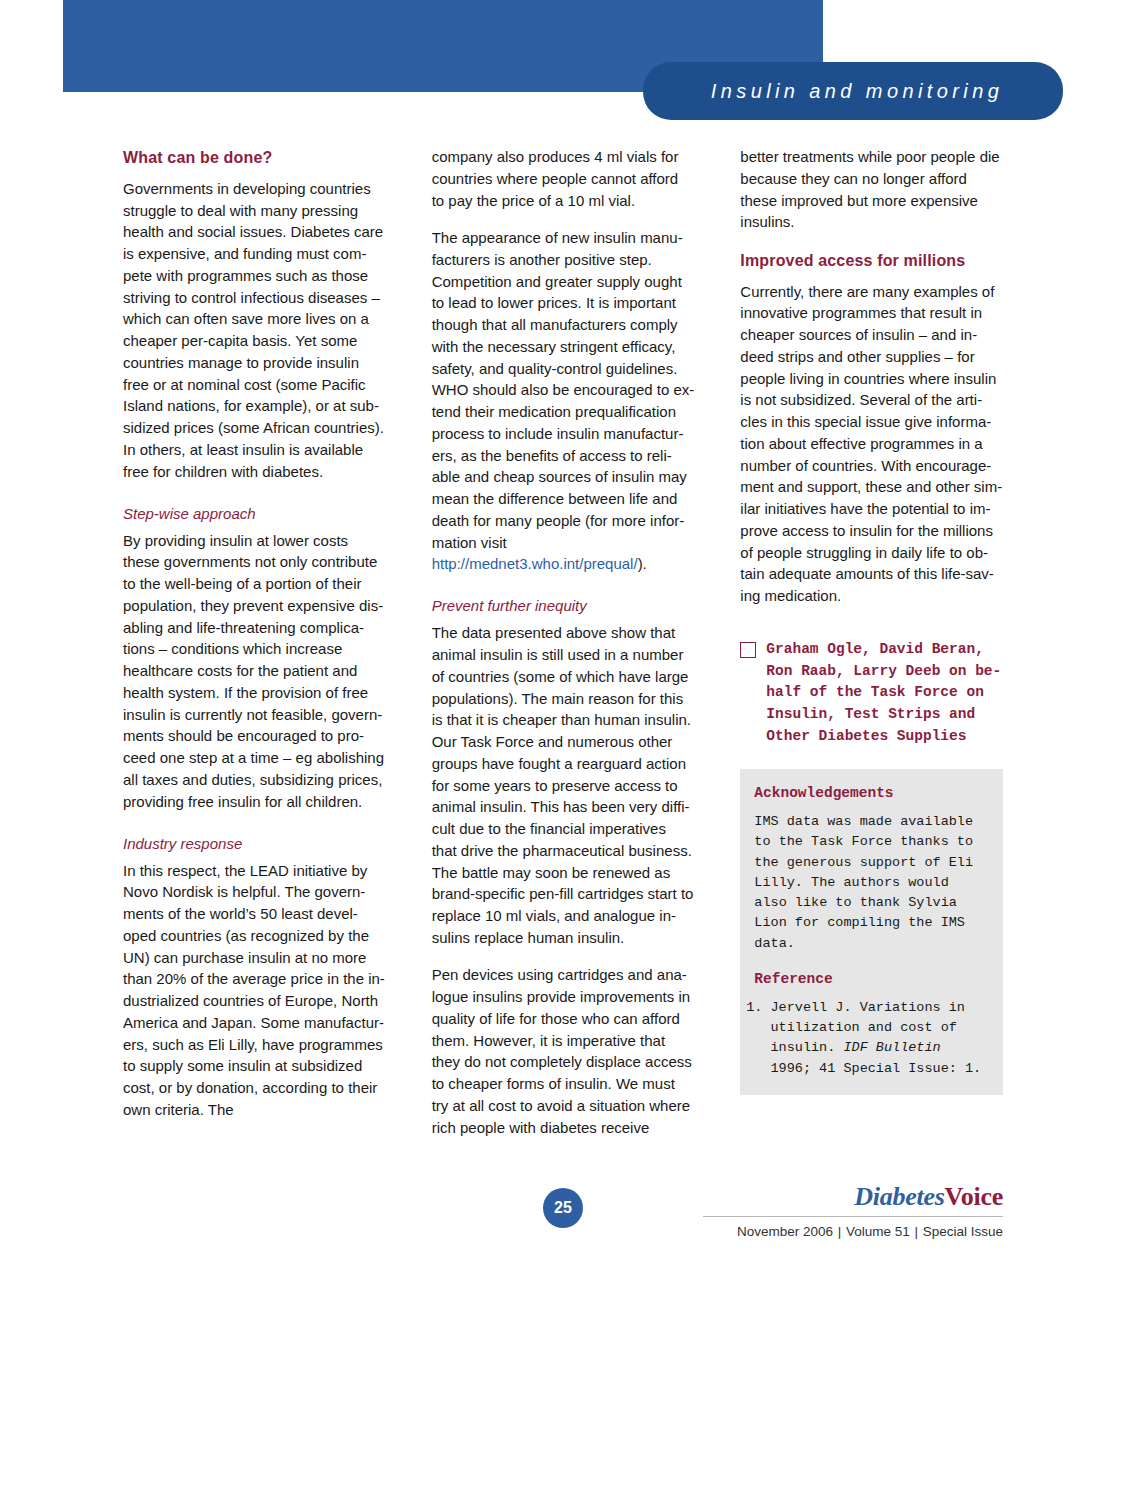Insulin and monitoring
What can be done?
Governments in developing countries struggle to deal with many pressing health and social issues. Diabetes care is expensive, and funding must compete with programmes such as those striving to control infectious diseases – which can often save more lives on a cheaper per-capita basis. Yet some countries manage to provide insulin free or at nominal cost (some Pacific Island nations, for example), or at subsidized prices (some African countries). In others, at least insulin is available free for children with diabetes.
Step-wise approach
By providing insulin at lower costs these governments not only contribute to the well-being of a portion of their population, they prevent expensive disabling and life-threatening complications – conditions which increase healthcare costs for the patient and health system. If the provision of free insulin is currently not feasible, governments should be encouraged to proceed one step at a time – eg abolishing all taxes and duties, subsidizing prices, providing free insulin for all children.
Industry response
In this respect, the LEAD initiative by Novo Nordisk is helpful. The governments of the world’s 50 least developed countries (as recognized by the UN) can purchase insulin at no more than 20% of the average price in the industrialized countries of Europe, North America and Japan. Some manufacturers, such as Eli Lilly, have programmes to supply some insulin at subsidized cost, or by donation, according to their own criteria. The
company also produces 4 ml vials for countries where people cannot afford to pay the price of a 10 ml vial.
The appearance of new insulin manufacturers is another positive step. Competition and greater supply ought to lead to lower prices. It is important though that all manufacturers comply with the necessary stringent efficacy, safety, and quality-control guidelines. WHO should also be encouraged to extend their medication prequalification process to include insulin manufacturers, as the benefits of access to reliable and cheap sources of insulin may mean the difference between life and death for many people (for more information visit http://mednet3.who.int/prequal/).
Prevent further inequity
The data presented above show that animal insulin is still used in a number of countries (some of which have large populations). The main reason for this is that it is cheaper than human insulin. Our Task Force and numerous other groups have fought a rearguard action for some years to preserve access to animal insulin. This has been very difficult due to the financial imperatives that drive the pharmaceutical business. The battle may soon be renewed as brand-specific pen-fill cartridges start to replace 10 ml vials, and analogue insulins replace human insulin.
Pen devices using cartridges and analogue insulins provide improvements in quality of life for those who can afford them. However, it is imperative that they do not completely displace access to cheaper forms of insulin. We must try at all cost to avoid a situation where rich people with diabetes receive
better treatments while poor people die because they can no longer afford these improved but more expensive insulins.
Improved access for millions
Currently, there are many examples of innovative programmes that result in cheaper sources of insulin – and indeed strips and other supplies – for people living in countries where insulin is not subsidized. Several of the articles in this special issue give information about effective programmes in a number of countries. With encouragement and support, these and other similar initiatives have the potential to improve access to insulin for the millions of people struggling in daily life to obtain adequate amounts of this life-saving medication.
Graham Ogle, David Beran, Ron Raab, Larry Deeb on behalf of the Task Force on Insulin, Test Strips and Other Diabetes Supplies
Acknowledgements
IMS data was made available to the Task Force thanks to the generous support of Eli Lilly. The authors would also like to thank Sylvia Lion for compiling the IMS data.
Reference
Jervell J. Variations in utilization and cost of insulin. IDF Bulletin 1996; 41 Special Issue: 1.
25
Diabetes Voice
November 2006|Volume 51|Special Issue